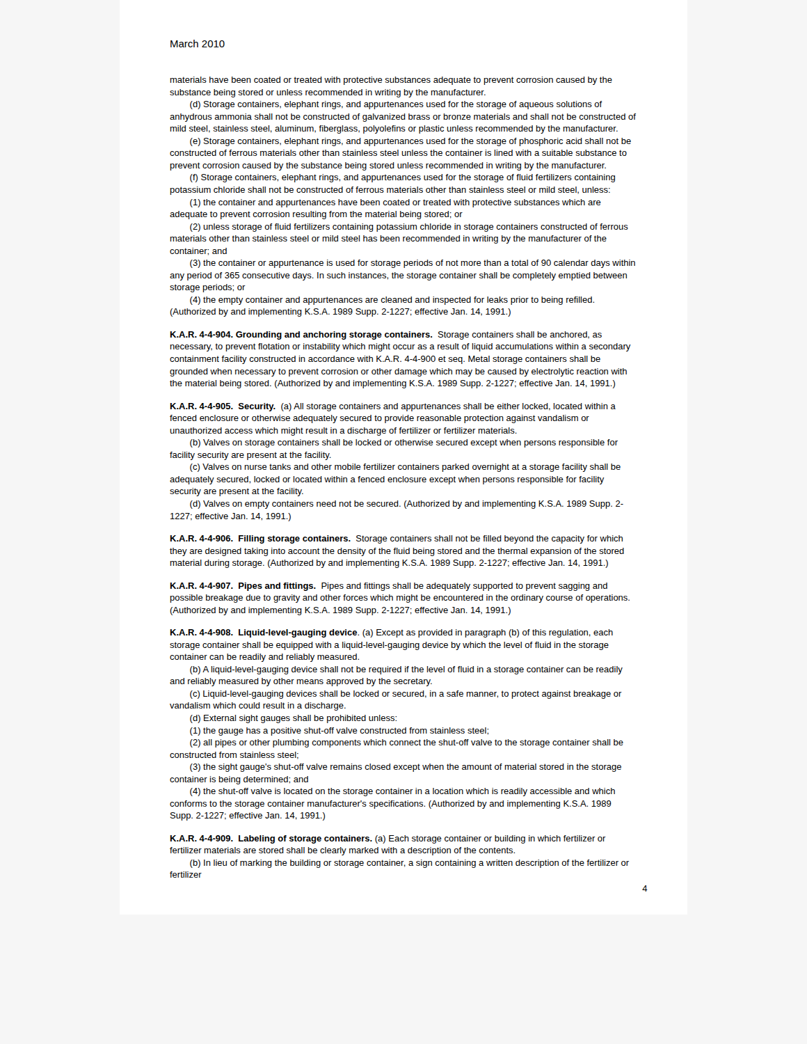March 2010
materials have been coated or treated with protective substances adequate to prevent corrosion caused by the substance being stored or unless recommended in writing by the manufacturer.
(d) Storage containers, elephant rings, and appurtenances used for the storage of aqueous solutions of anhydrous ammonia shall not be constructed of galvanized brass or bronze materials and shall not be constructed of mild steel, stainless steel, aluminum, fiberglass, polyolefins or plastic unless recommended by the manufacturer.
(e) Storage containers, elephant rings, and appurtenances used for the storage of phosphoric acid shall not be constructed of ferrous materials other than stainless steel unless the container is lined with a suitable substance to prevent corrosion caused by the substance being stored unless recommended in writing by the manufacturer.
(f) Storage containers, elephant rings, and appurtenances used for the storage of fluid fertilizers containing potassium chloride shall not be constructed of ferrous materials other than stainless steel or mild steel, unless:
(1) the container and appurtenances have been coated or treated with protective substances which are adequate to prevent corrosion resulting from the material being stored; or
(2) unless storage of fluid fertilizers containing potassium chloride in storage containers constructed of ferrous materials other than stainless steel or mild steel has been recommended in writing by the manufacturer of the container; and
(3) the container or appurtenance is used for storage periods of not more than a total of 90 calendar days within any period of 365 consecutive days. In such instances, the storage container shall be completely emptied between storage periods; or
(4) the empty container and appurtenances are cleaned and inspected for leaks prior to being refilled. (Authorized by and implementing K.S.A. 1989 Supp. 2-1227; effective Jan. 14, 1991.)
K.A.R. 4-4-904. Grounding and anchoring storage containers. Storage containers shall be anchored, as necessary, to prevent flotation or instability which might occur as a result of liquid accumulations within a secondary containment facility constructed in accordance with K.A.R. 4-4-900 et seq. Metal storage containers shall be grounded when necessary to prevent corrosion or other damage which may be caused by electrolytic reaction with the material being stored. (Authorized by and implementing K.S.A. 1989 Supp. 2-1227; effective Jan. 14, 1991.)
K.A.R. 4-4-905. Security. (a) All storage containers and appurtenances shall be either locked, located within a fenced enclosure or otherwise adequately secured to provide reasonable protection against vandalism or unauthorized access which might result in a discharge of fertilizer or fertilizer materials.
(b) Valves on storage containers shall be locked or otherwise secured except when persons responsible for facility security are present at the facility.
(c) Valves on nurse tanks and other mobile fertilizer containers parked overnight at a storage facility shall be adequately secured, locked or located within a fenced enclosure except when persons responsible for facility security are present at the facility.
(d) Valves on empty containers need not be secured. (Authorized by and implementing K.S.A. 1989 Supp. 2-1227; effective Jan. 14, 1991.)
K.A.R. 4-4-906. Filling storage containers. Storage containers shall not be filled beyond the capacity for which they are designed taking into account the density of the fluid being stored and the thermal expansion of the stored material during storage. (Authorized by and implementing K.S.A. 1989 Supp. 2-1227; effective Jan. 14, 1991.)
K.A.R. 4-4-907. Pipes and fittings. Pipes and fittings shall be adequately supported to prevent sagging and possible breakage due to gravity and other forces which might be encountered in the ordinary course of operations. (Authorized by and implementing K.S.A. 1989 Supp. 2-1227; effective Jan. 14, 1991.)
K.A.R. 4-4-908. Liquid-level-gauging device. (a) Except as provided in paragraph (b) of this regulation, each storage container shall be equipped with a liquid-level-gauging device by which the level of fluid in the storage container can be readily and reliably measured.
(b) A liquid-level-gauging device shall not be required if the level of fluid in a storage container can be readily and reliably measured by other means approved by the secretary.
(c) Liquid-level-gauging devices shall be locked or secured, in a safe manner, to protect against breakage or vandalism which could result in a discharge.
(d) External sight gauges shall be prohibited unless:
(1) the gauge has a positive shut-off valve constructed from stainless steel;
(2) all pipes or other plumbing components which connect the shut-off valve to the storage container shall be constructed from stainless steel;
(3) the sight gauge's shut-off valve remains closed except when the amount of material stored in the storage container is being determined; and
(4) the shut-off valve is located on the storage container in a location which is readily accessible and which conforms to the storage container manufacturer's specifications. (Authorized by and implementing K.S.A. 1989 Supp. 2-1227; effective Jan. 14, 1991.)
K.A.R. 4-4-909. Labeling of storage containers. (a) Each storage container or building in which fertilizer or fertilizer materials are stored shall be clearly marked with a description of the contents.
(b) In lieu of marking the building or storage container, a sign containing a written description of the fertilizer or fertilizer
4